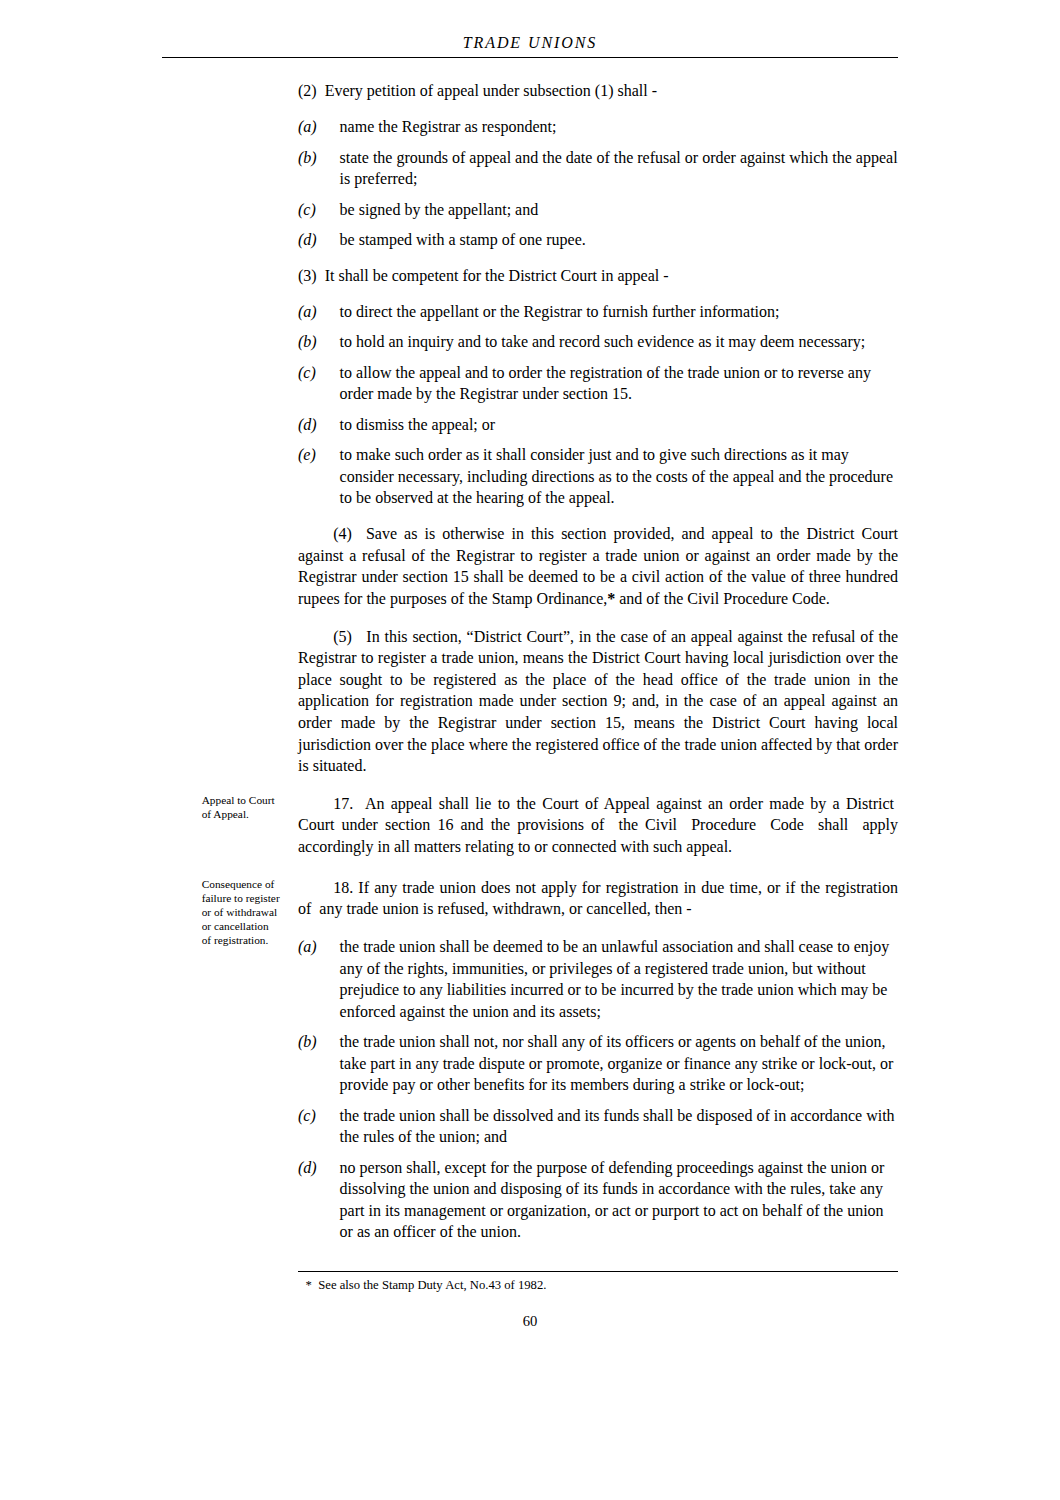TRADE UNIONS
(2) Every petition of appeal under subsection (1) shall -
(a) name the Registrar as respondent;
(b) state the grounds of appeal and the date of the refusal or order against which the appeal is preferred;
(c) be signed by the appellant; and
(d) be stamped with a stamp of one rupee.
(3) It shall be competent for the District Court in appeal -
(a) to direct the appellant or the Registrar to furnish further information;
(b) to hold an inquiry and to take and record such evidence as it may deem necessary;
(c) to allow the appeal and to order the registration of the trade union or to reverse any order made by the Registrar under section 15.
(d) to dismiss the appeal; or
(e) to make such order as it shall consider just and to give such directions as it may consider necessary, including directions as to the costs of the appeal and the procedure to be observed at the hearing of the appeal.
(4) Save as is otherwise in this section provided, and appeal to the District Court against a refusal of the Registrar to register a trade union or against an order made by the Registrar under section 15 shall be deemed to be a civil action of the value of three hundred rupees for the purposes of the Stamp Ordinance,* and of the Civil Procedure Code.
(5) In this section, “District Court”, in the case of an appeal against the refusal of the Registrar to register a trade union, means the District Court having local jurisdiction over the place sought to be registered as the place of the head office of the trade union in the application for registration made under section 9; and, in the case of an appeal against an order made by the Registrar under section 15, means the District Court having local jurisdiction over the place where the registered office of the trade union affected by that order is situated.
Appeal to Court
of Appeal.
17. An appeal shall lie to the Court of Appeal against an order made by a District Court under section 16 and the provisions of the Civil Procedure Code shall apply accordingly in all matters relating to or connected with such appeal.
Consequence of
failure to register
or of withdrawal
or cancellation
of registration.
18. If any trade union does not apply for registration in due time, or if the registration of any trade union is refused, withdrawn, or cancelled, then -
(a) the trade union shall be deemed to be an unlawful association and shall cease to enjoy any of the rights, immunities, or privileges of a registered trade union, but without prejudice to any liabilities incurred or to be incurred by the trade union which may be enforced against the union and its assets;
(b) the trade union shall not, nor shall any of its officers or agents on behalf of the union, take part in any trade dispute or promote, organize or finance any strike or lock-out, or provide pay or other benefits for its members during a strike or lock-out;
(c) the trade union shall be dissolved and its funds shall be disposed of in accordance with the rules of the union; and
(d) no person shall, except for the purpose of defending proceedings against the union or dissolving the union and disposing of its funds in accordance with the rules, take any part in its management or organization, or act or purport to act on behalf of the union or as an officer of the union.
* See also the Stamp Duty Act, No.43 of 1982.
60